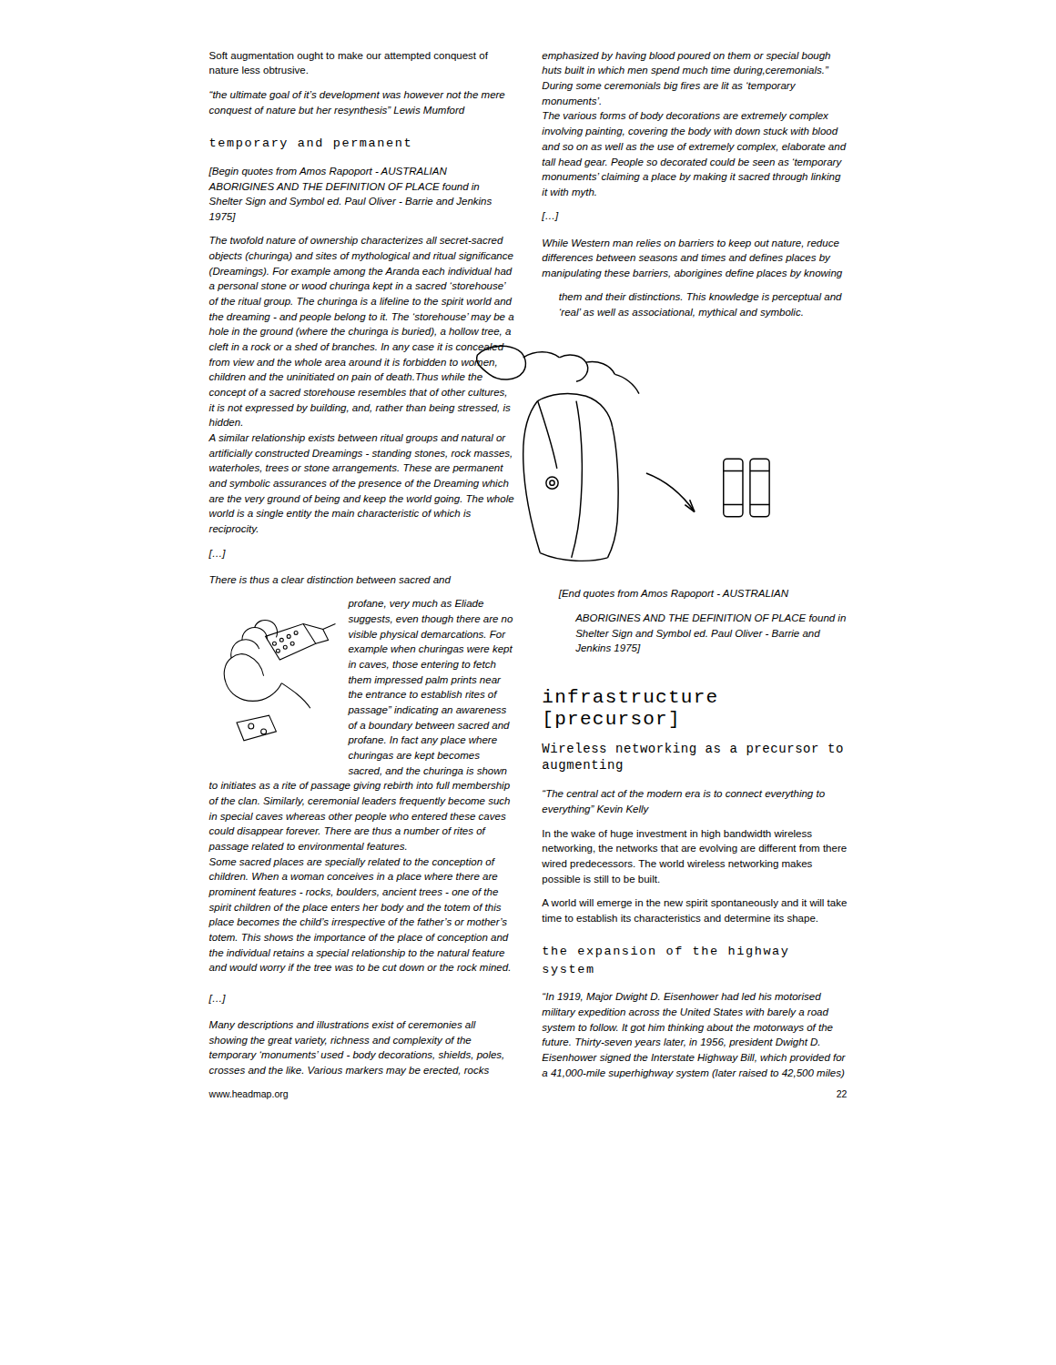Soft augmentation ought to make our attempted conquest of nature less obtrusive.
“the ultimate goal of it’s development was however not the mere conquest of nature but her resynthesis” Lewis Mumford
temporary and permanent
[Begin quotes from Amos Rapoport - AUSTRALIAN ABORIGINES AND THE DEFINITION OF PLACE found in Shelter Sign and Symbol ed. Paul Oliver - Barrie and Jenkins 1975]
The twofold nature of ownership characterizes all secret-sacred objects (churinga) and sites of mythological and ritual significance (Dreamings). For example among the Aranda each individual had a personal stone or wood churinga kept in a sacred ‘storehouse’ of the ritual group. The churinga is a lifeline to the spirit world and the dreaming - and people belong to it. The ‘storehouse’ may be a hole in the ground (where the churinga is buried), a hollow tree, a cleft in a rock or a shed of branches. In any case it is concealed from view and the whole area around it is forbidden to women, children and the uninitiated on pain of death.Thus while the concept of a sacred storehouse resembles that of other cultures, it is not expressed by building, and, rather than being stressed, is hidden.
A similar relationship exists between ritual groups and natural or artificially constructed Dreamings - standing stones, rock masses, waterholes, trees or stone arrangements. These are permanent and symbolic assurances of the presence of the Dreaming which are the very ground of being and keep the world going. The whole world is a single entity the main characteristic of which is reciprocity.
[…]
There is thus a clear distinction between sacred and
profane, very much as Eliade suggests, even though there are no visible physical demarcations. For example when churingas were kept in caves, those entering to fetch them impressed palm prints near the entrance to establish rites of passage” indicating an awareness of a boundary between sacred and profane. In fact any place where churingas are kept becomes sacred, and the churinga is shown to initiates as a rite of passage giving rebirth into full membership of the clan. Similarly, ceremonial leaders frequently become such in special caves whereas other people who entered these caves could disappear forever. There are thus a number of rites of passage related to environmental features.
Some sacred places are specially related to the conception of children. When a woman conceives in a place where there are prominent features - rocks, boulders, ancient trees - one of the spirit children of the place enters her body and the totem of this place becomes the child’s irrespective of the father’s or mother’s totem. This shows the importance of the place of conception and the individual retains a special relationship to the natural feature and would worry if the tree was to be cut down or the rock mined.
[…]
Many descriptions and illustrations exist of ceremonies all showing the great variety, richness and complexity of the temporary ‘monuments’ used - body decorations, shields, poles, crosses and the like. Various markers may be erected, rocks emphasized by having blood poured on them or special bough huts built in which men spend much time during,ceremonials.” During some ceremonials big fires are lit as ‘temporary monuments’.
The various forms of body decorations are extremely complex involving painting, covering the body with down stuck with blood and so on as well as the use of extremely complex, elaborate and tall head gear. People so decorated could be seen as ‘temporary monuments’ claiming a place by making it sacred through linking it with myth.
[…]
While Western man relies on barriers to keep out nature, reduce differences between seasons and times and defines places by manipulating these barriers, aborigines define places by knowing
them and their distinctions. This knowledge is perceptual and ‘real’ as well as associational, mythical and symbolic.
[End quotes from Amos Rapoport - AUSTRALIAN
ABORIGINES AND THE DEFINITION OF PLACE found in Shelter Sign and Symbol ed. Paul Oliver - Barrie and Jenkins 1975]
infrastructure
[precursor]
Wireless networking as a precursor to augmenting
“The central act of the modern era is to connect everything to everything” Kevin Kelly
In the wake of huge investment in high bandwidth wireless networking, the networks that are evolving are different from there wired predecessors. The world wireless networking makes possible is still to be built.
A world will emerge in the new spirit spontaneously and it will take time to establish its characteristics and determine its shape.
the expansion of the highway system
“In 1919, Major Dwight D. Eisenhower had led his motorised military expedition across the United States with barely a road system to follow. It got him thinking about the motorways of the future. Thirty-seven years later, in 1956, president Dwight D. Eisenhower signed the Interstate Highway Bill, which provided for a 41,000-mile superhighway system (later raised to 42,500 miles)
www.headmap.org 22